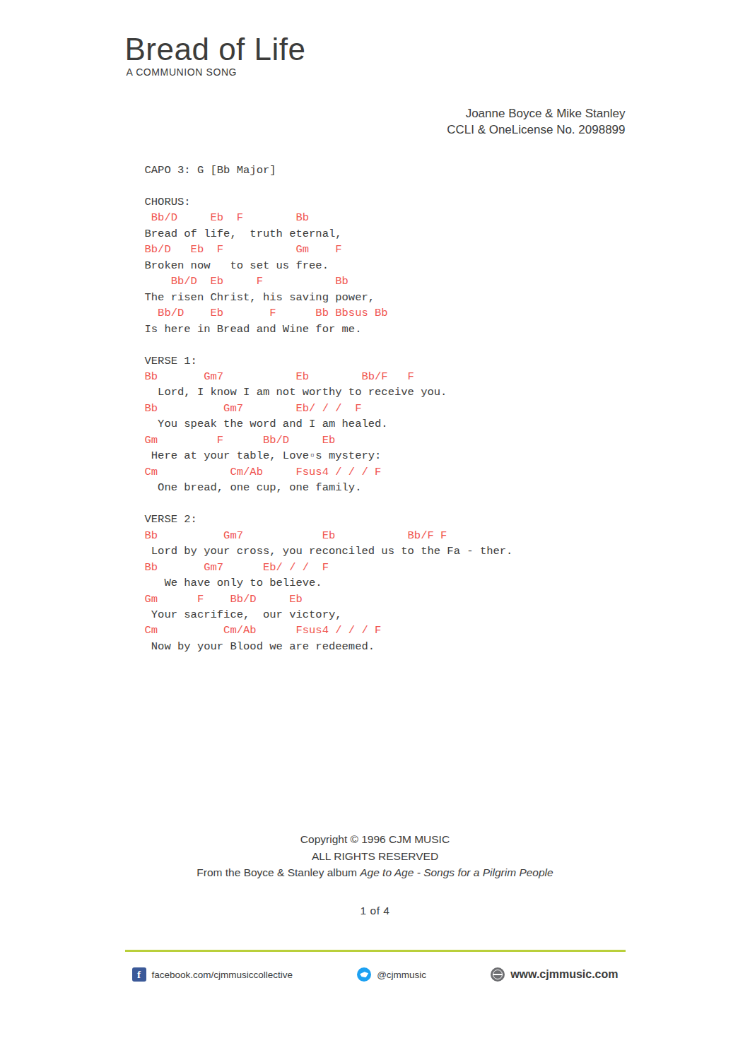Bread of Life
A COMMUNION SONG
Joanne Boyce & Mike Stanley
CCLI & OneLicense No. 2098899
CAPO 3: G [Bb Major] CHORUS: Bb/D Eb F Bb Bread of life, truth eternal, Bb/D Eb F Gm F Broken now to set us free. Bb/D Eb F Bb The risen Christ, his saving power, Bb/D Eb F Bb Bbsus Bb Is here in Bread and Wine for me. VERSE 1: Bb Gm7 Eb Bb/F F Lord, I know I am not worthy to receive you. Bb Gm7 Eb/ / / F You speak the word and I am healed. Gm F Bb/D Eb Here at your table, Love▫s mystery: Cm Cm/Ab Fsus4 / / / F One bread, one cup, one family. VERSE 2: Bb Gm7 Eb Bb/F F Lord by your cross, you reconciled us to the Fa - ther. Bb Gm7 Eb/ / / F We have only to believe. Gm F Bb/D Eb Your sacrifice, our victory, Cm Cm/Ab Fsus4 / / / F Now by your Blood we are redeemed.
Copyright © 1996 CJM MUSIC
ALL RIGHTS RESERVED
From the Boyce & Stanley album Age to Age - Songs for a Pilgrim People
1 of 4
f facebook.com/cjmmusiccollective
@cjmmusic
www.cjmmusic.com